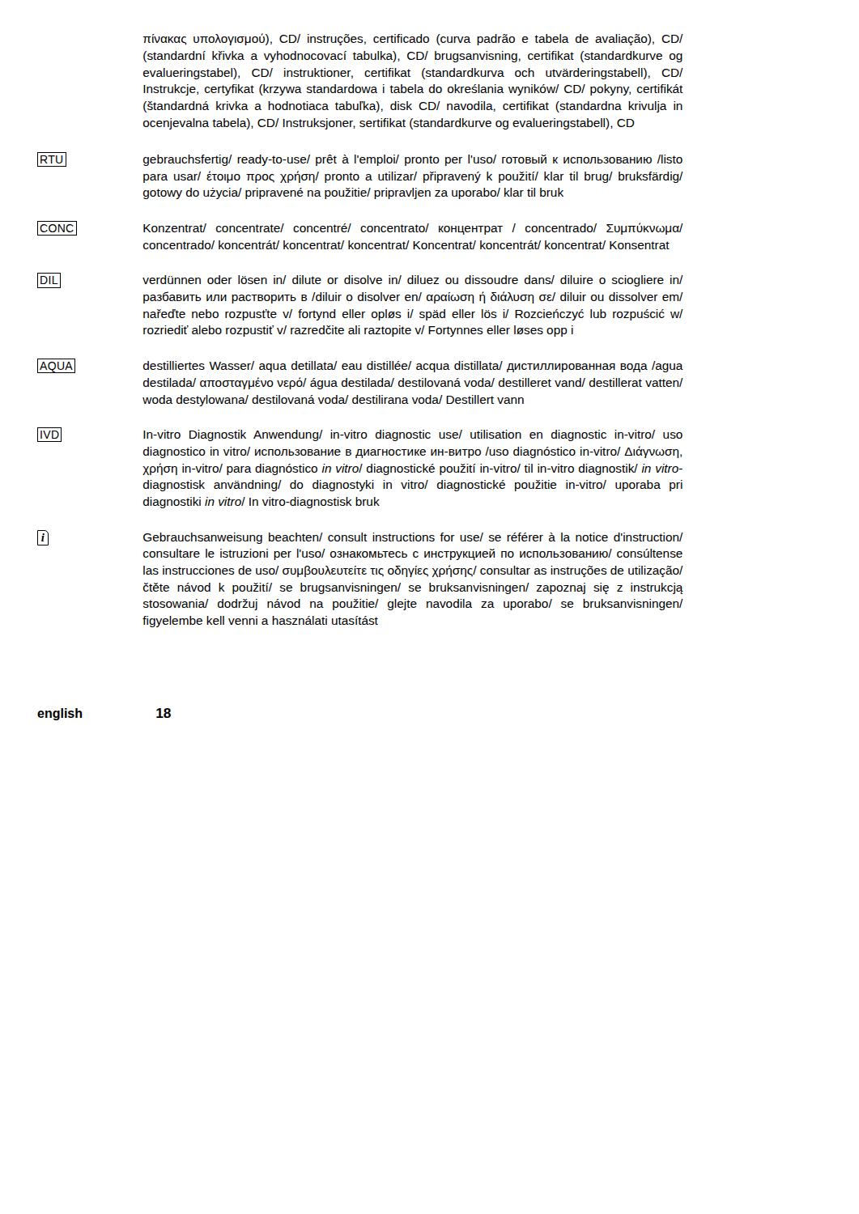πίνακας υπολογισμού), CD/ instruções, certificado (curva padrão e tabela de avaliação), CD/ (standardní křivka a vyhodnocovací tabulka), CD/ brugsanvisning, certifikat (standardkurve og evalueringstabel), CD/ instruktioner, certifikat (standardkurva och utvärderingstabell), CD/ Instrukcje, certyfikat (krzywa standardowa i tabela do określania wyników/ CD/ pokyny, certifikát (štandardná krivka a hodnotiaca tabuľka), disk CD/ navodila, certifikat (standardna krivulja in ocenjevalna tabela), CD/ Instruksjoner, sertifikat (standardkurve og evalueringstabell), CD
RTU
gebrauchsfertig/ ready-to-use/ prêt à l'emploi/ pronto per l'uso/ готовый к использованию /listo para usar/ έτοιμο προς χρήση/ pronto a utilizar/ připravený k použití/ klar til brug/ bruksfärdig/ gotowy do użycia/ pripravené na použitie/ pripravljen za uporabo/ klar til bruk
CONC
Konzentrat/ concentrate/ concentré/ concentrato/ концентрат / concentrado/ Συμπύκνωμα/ concentrado/ koncentrát/ koncentrat/ koncentrat/ Koncentrat/ koncentrát/ koncentrat/ Konsentrat
DIL
verdünnen oder lösen in/ dilute or disolve in/ diluez ou dissoudre dans/ diluire o sciogliere in/ разбавить или растворить в /diluir o disolver en/ αραίωση ή διάλυση σε/ diluir ou dissolver em/ nařeďte nebo rozpusťte v/ fortynd eller opløs i/ späd eller lös i/ Rozcieńczyć lub rozpuścić w/ rozriediť alebo rozpustiť v/ razredčite ali raztopite v/ Fortynnes eller løses opp i
AQUA
destilliertes Wasser/ aqua detillata/ eau distillée/ acqua distillata/ дистиллированная вода /agua destilada/ αποσταγμένο νερό/ água destilada/ destilovaná voda/ destilleret vand/ destillerat vatten/ woda destylowana/ destilovaná voda/ destilirana voda/ Destillert vann
IVD
In-vitro Diagnostik Anwendung/ in-vitro diagnostic use/ utilisation en diagnostic in-vitro/ uso diagnostico in vitro/ использование в диагностике ин-витро /uso diagnóstico in-vitro/ Διάγνωση, χρήση in-vitro/ para diagnóstico in vitro/ diagnostické použití in-vitro/ til in-vitro diagnostik/ in vitro-diagnostisk användning/ do diagnostyki in vitro/ diagnostické použitie in-vitro/ uporaba pri diagnostiki in vitro/ In vitro-diagnostisk bruk
i
Gebrauchsanweisung beachten/ consult instructions for use/ se référer à la notice d'instruction/ consultare le istruzioni per l'uso/ ознакомьтесь с инструкцией по использованию/ consúltense las instrucciones de uso/ συμβουλευτείτε τις οδηγίες χρήσης/ consultar as instruções de utilização/ čtěte návod k použití/ se brugsanvisningen/ se bruksanvisningen/ zapoznaj się z instrukcją stosowania/ dodržuj návod na použitie/ glejte navodila za uporabo/ se bruksanvisningen/ figyelembe kell venni a használati utasítást
english 18